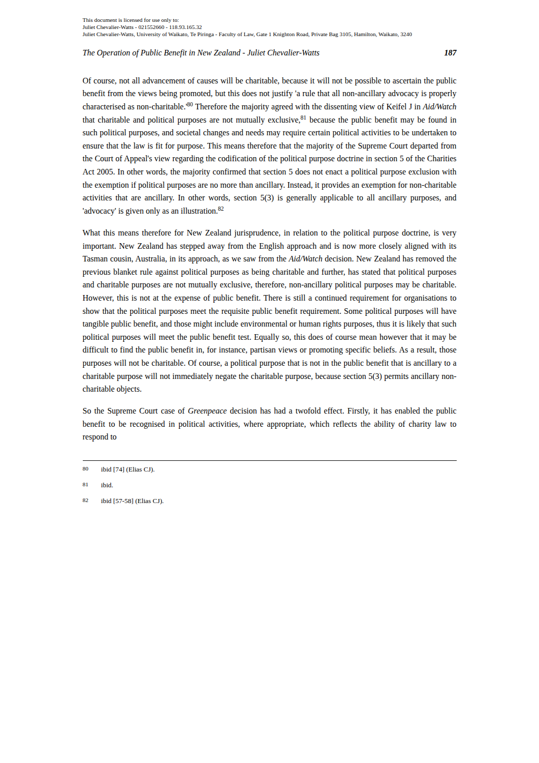This document is licensed for use only to:
Juliet Chevalier-Watts - 021552660 - 118.93.165.32
Juliet Chevalier-Watts, University of Waikato, Te Piringa - Faculty of Law, Gate 1 Knighton Road, Private Bag 3105, Hamilton, Waikato, 3240
The Operation of Public Benefit in New Zealand - Juliet Chevalier-Watts 187
Of course, not all advancement of causes will be charitable, because it will not be possible to ascertain the public benefit from the views being promoted, but this does not justify 'a rule that all non-ancillary advocacy is properly characterised as non-charitable.'80 Therefore the majority agreed with the dissenting view of Keifel J in Aid/Watch that charitable and political purposes are not mutually exclusive,81 because the public benefit may be found in such political purposes, and societal changes and needs may require certain political activities to be undertaken to ensure that the law is fit for purpose. This means therefore that the majority of the Supreme Court departed from the Court of Appeal's view regarding the codification of the political purpose doctrine in section 5 of the Charities Act 2005. In other words, the majority confirmed that section 5 does not enact a political purpose exclusion with the exemption if political purposes are no more than ancillary. Instead, it provides an exemption for non-charitable activities that are ancillary. In other words, section 5(3) is generally applicable to all ancillary purposes, and 'advocacy' is given only as an illustration.82
What this means therefore for New Zealand jurisprudence, in relation to the political purpose doctrine, is very important. New Zealand has stepped away from the English approach and is now more closely aligned with its Tasman cousin, Australia, in its approach, as we saw from the Aid/Watch decision. New Zealand has removed the previous blanket rule against political purposes as being charitable and further, has stated that political purposes and charitable purposes are not mutually exclusive, therefore, non-ancillary political purposes may be charitable. However, this is not at the expense of public benefit. There is still a continued requirement for organisations to show that the political purposes meet the requisite public benefit requirement. Some political purposes will have tangible public benefit, and those might include environmental or human rights purposes, thus it is likely that such political purposes will meet the public benefit test. Equally so, this does of course mean however that it may be difficult to find the public benefit in, for instance, partisan views or promoting specific beliefs. As a result, those purposes will not be charitable. Of course, a political purpose that is not in the public benefit that is ancillary to a charitable purpose will not immediately negate the charitable purpose, because section 5(3) permits ancillary non-charitable objects.
So the Supreme Court case of Greenpeace decision has had a twofold effect. Firstly, it has enabled the public benefit to be recognised in political activities, where appropriate, which reflects the ability of charity law to respond to
80 ibid [74] (Elias CJ).
81 ibid.
82 ibid [57-58] (Elias CJ).